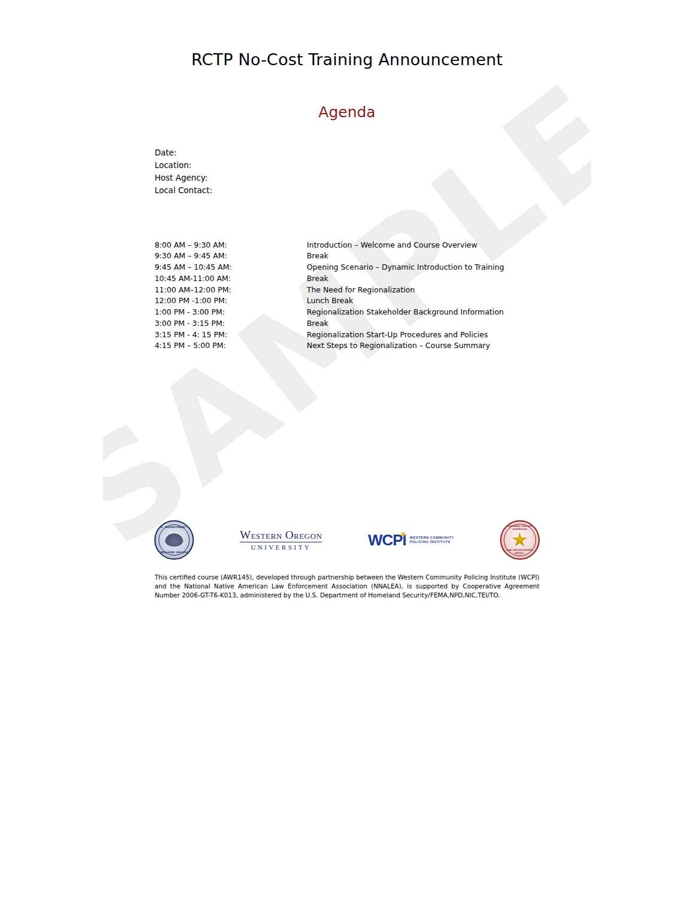SAMPLE
RCTP No-Cost Training Announcement
Agenda
Date:
Location:
Host Agency:
Local Contact:
| 8:00 AM – 9:30 AM: | Introduction – Welcome and Course Overview |
| 9:30 AM – 9:45 AM: | Break |
| 9:45 AM – 10:45 AM: | Opening Scenario – Dynamic Introduction to Training |
| 10:45 AM-11:00 AM: | Break |
| 11:00 AM–12:00 PM: | The Need for Regionalization |
| 12:00 PM -1:00 PM: | Lunch Break |
| 1:00 PM - 3:00 PM: | Regionalization Stakeholder Background Information |
| 3:00 PM - 3:15 PM: | Break |
| 3:15 PM - 4: 15 PM: | Regionalization Start-Up Procedures and Policies |
| 4:15 PM – 5:00 PM: | Next Steps to Regionalization – Course Summary |
U.S. Department of
Homeland Security
Western Oregon
UNIVERSITY
WCPI★
Western Community
Policing Institute
National Native American
Law Enforcement Assoc.
This certified course (AWR145), developed through partnership between the Western Community Policing Institute (WCPI) and the National Native American Law Enforcement Association (NNALEA), is supported by Cooperative Agreement Number 2006-GT-T6-K013, administered by the U.S. Department of Homeland Security/FEMA,NPD,NIC,TEI/TO.